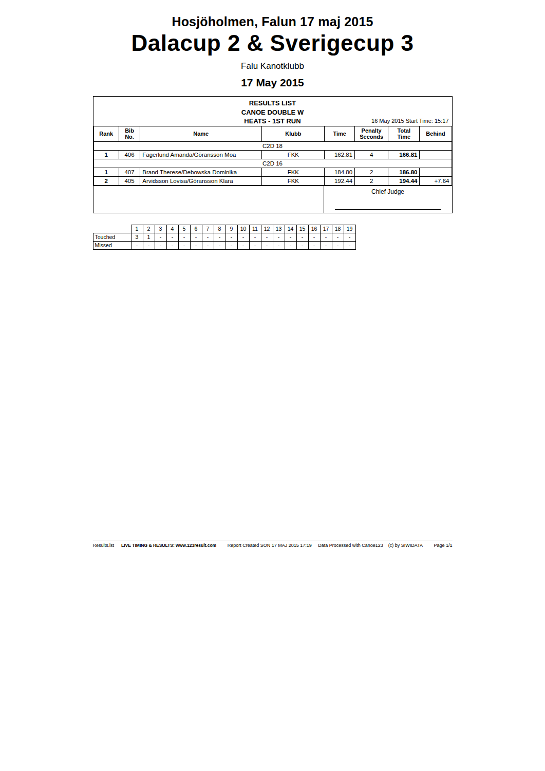Hosjöholmen, Falun 17 maj 2015
Dalacup 2 & Sverigecup 3
Falu Kanotklubb
17 May 2015
RESULTS LIST CANOE DOUBLE W HEATS - 1ST RUN 16 May 2015 Start Time: 15:17
| Rank | Bib No. | Name | Klubb | Time | Penalty Seconds | Total Time | Behind |
| --- | --- | --- | --- | --- | --- | --- | --- |
| C2D 18 |
| 1 | 406 | Fagerlund Amanda/Göransson Moa | FKK | 162.81 | 4 | 166.81 | |
| C2D 16 |
| 1 | 407 | Brand Therese/Debowska Dominika | FKK | 184.80 | 2 | 186.80 | |
| 2 | 405 | Arvidsson Lovisa/Göransson Klara | FKK | 192.44 | 2 | 194.44 | +7.64 |
Chief Judge
| | 1 | 2 | 3 | 4 | 5 | 6 | 7 | 8 | 9 | 10 | 11 | 12 | 13 | 14 | 15 | 16 | 17 | 18 | 19 |
| --- | --- | --- | --- | --- | --- | --- | --- | --- | --- | --- | --- | --- | --- | --- | --- | --- | --- | --- | --- |
| Touched | 3 | 1 | - | - | - | - | - | - | - | - | - | - | - | - | - | - | - | - | - |
| Missed | - | - | - | - | - | - | - | - | - | - | - | - | - | - | - | - | - | - | - |
Results.lst LIVE TIMING & RESULTS: www.123result.com Report Created SÖN 17 MAJ 2015 17:19 Data Processed with Canoe123 (c) by SIWIDATA Page 1/1